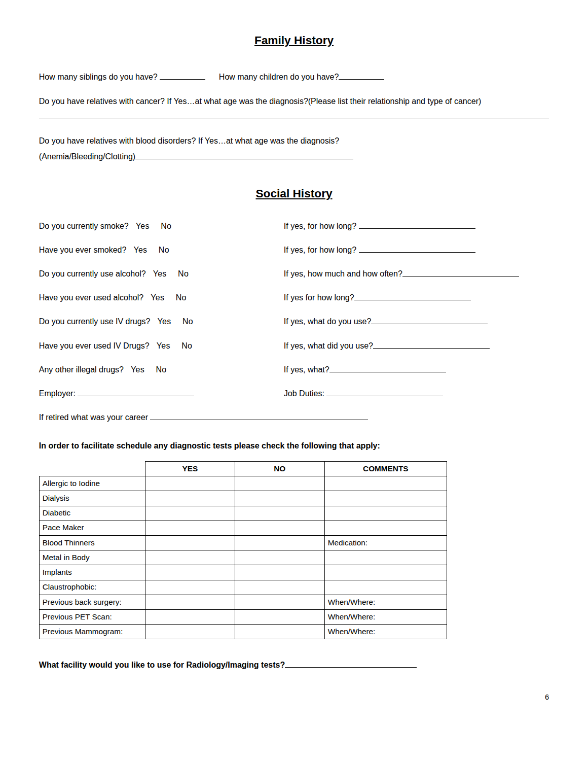Family History
How many siblings do you have? How many children do you have?
Do you have relatives with cancer? If Yes…at what age was the diagnosis?(Please list their relationship and type of cancer)
Do you have relatives with blood disorders? If Yes…at what age was the diagnosis?
(Anemia/Bleeding/Clotting)
Social History
Do you currently smoke? Yes No
If yes, for how long?
Have you ever smoked? Yes No
If yes, for how long?
Do you currently use alcohol? Yes No
If yes, how much and how often?
Have you ever used alcohol? Yes No
If yes for how long?
Do you currently use IV drugs? Yes No
If yes, what do you use?
Have you ever used IV Drugs? Yes No
If yes, what did you use?
Any other illegal drugs? Yes No
If yes, what?
Employer:
Job Duties:
If retired what was your career
In order to facilitate schedule any diagnostic tests please check the following that apply:
| | YES | NO | COMMENTS |
| --- | --- | --- | --- |
| Allergic to Iodine | | | |
| Dialysis | | | |
| Diabetic | | | |
| Pace Maker | | | |
| Blood Thinners | | | Medication: |
| Metal in Body | | | |
| Implants | | | |
| Claustrophobic: | | | |
| Previous back surgery: | | | When/Where: |
| Previous PET Scan: | | | When/Where: |
| Previous Mammogram: | | | When/Where: |
What facility would you like to use for Radiology/Imaging tests?
6